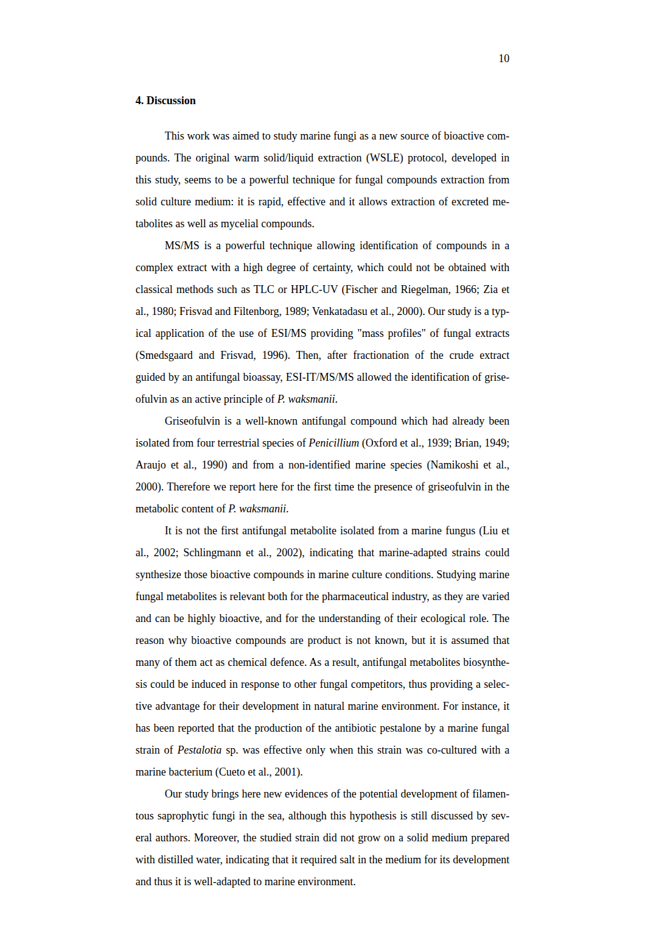10
4. Discussion
This work was aimed to study marine fungi as a new source of bioactive compounds. The original warm solid/liquid extraction (WSLE) protocol, developed in this study, seems to be a powerful technique for fungal compounds extraction from solid culture medium: it is rapid, effective and it allows extraction of excreted metabolites as well as mycelial compounds.
MS/MS is a powerful technique allowing identification of compounds in a complex extract with a high degree of certainty, which could not be obtained with classical methods such as TLC or HPLC-UV (Fischer and Riegelman, 1966; Zia et al., 1980; Frisvad and Filtenborg, 1989; Venkatadasu et al., 2000). Our study is a typical application of the use of ESI/MS providing "mass profiles" of fungal extracts (Smedsgaard and Frisvad, 1996). Then, after fractionation of the crude extract guided by an antifungal bioassay, ESI-IT/MS/MS allowed the identification of griseofulvin as an active principle of P. waksmanii.
Griseofulvin is a well-known antifungal compound which had already been isolated from four terrestrial species of Penicillium (Oxford et al., 1939; Brian, 1949; Araujo et al., 1990) and from a non-identified marine species (Namikoshi et al., 2000). Therefore we report here for the first time the presence of griseofulvin in the metabolic content of P. waksmanii.
It is not the first antifungal metabolite isolated from a marine fungus (Liu et al., 2002; Schlingmann et al., 2002), indicating that marine-adapted strains could synthesize those bioactive compounds in marine culture conditions. Studying marine fungal metabolites is relevant both for the pharmaceutical industry, as they are varied and can be highly bioactive, and for the understanding of their ecological role. The reason why bioactive compounds are product is not known, but it is assumed that many of them act as chemical defence. As a result, antifungal metabolites biosynthesis could be induced in response to other fungal competitors, thus providing a selective advantage for their development in natural marine environment. For instance, it has been reported that the production of the antibiotic pestalone by a marine fungal strain of Pestalotia sp. was effective only when this strain was co-cultured with a marine bacterium (Cueto et al., 2001).
Our study brings here new evidences of the potential development of filamentous saprophytic fungi in the sea, although this hypothesis is still discussed by several authors. Moreover, the studied strain did not grow on a solid medium prepared with distilled water, indicating that it required salt in the medium for its development and thus it is well-adapted to marine environment.